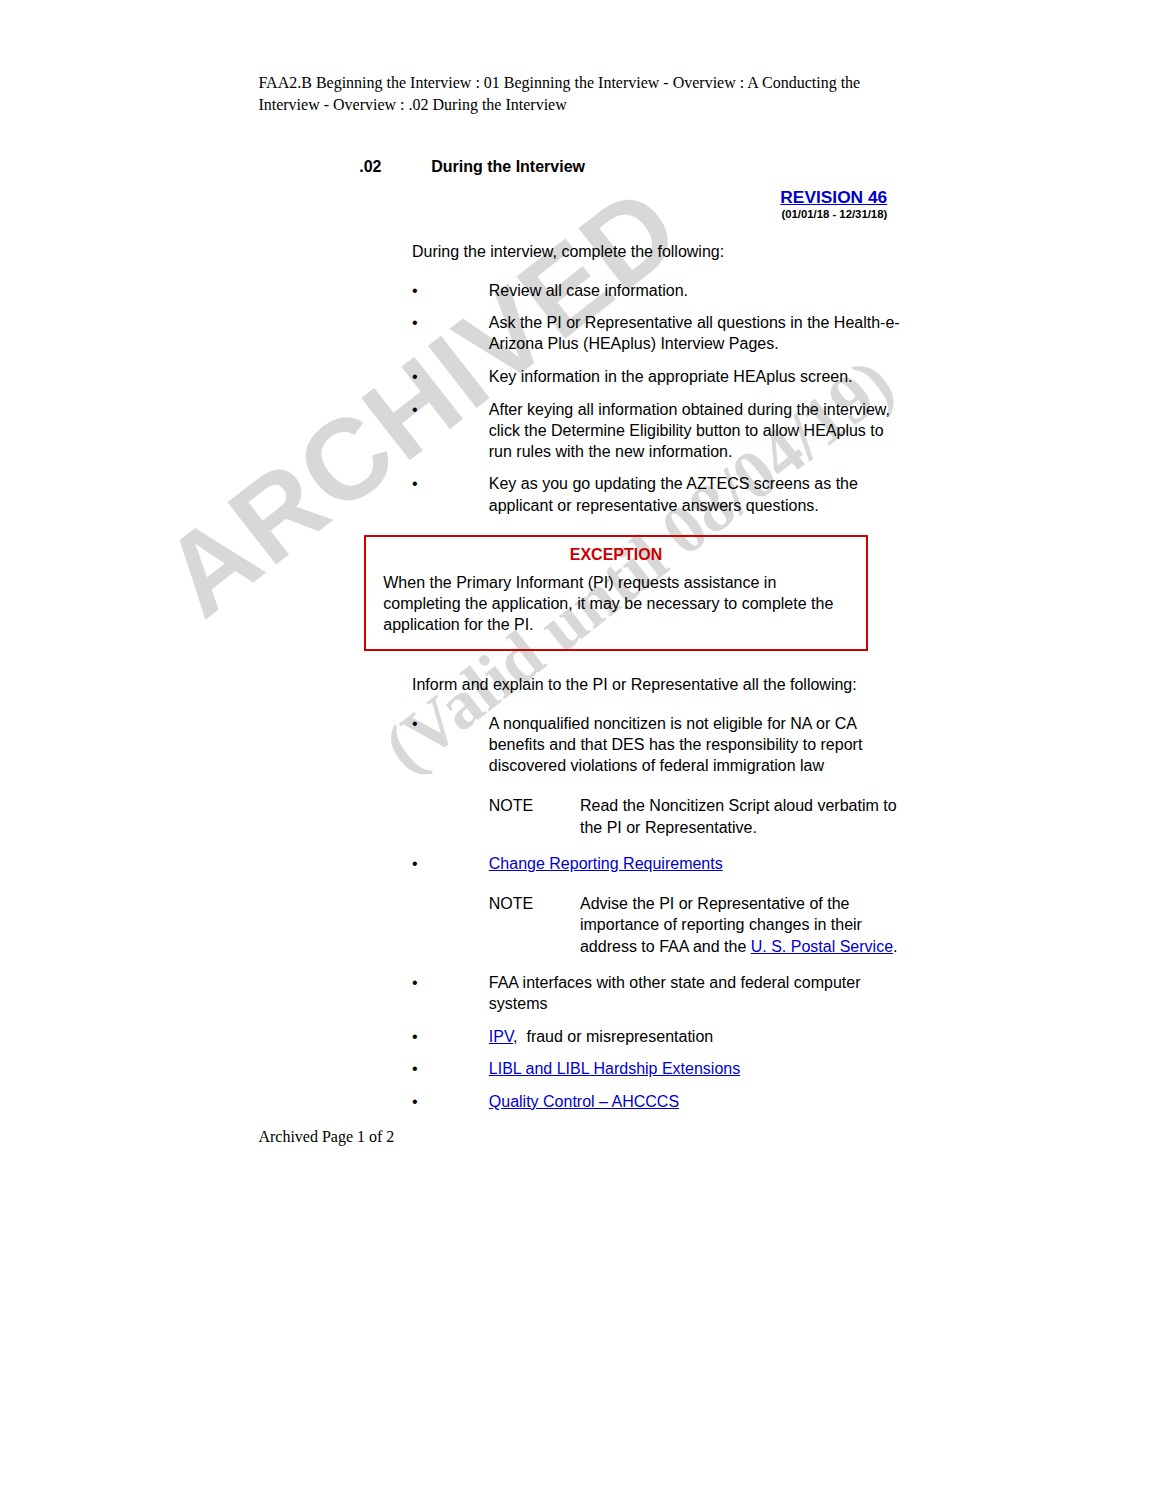ARCHIVED
(Valid until 08/04/19)
FAA2.B Beginning the Interview : 01 Beginning the Interview - Overview : A Conducting the Interview - Overview : .02 During the Interview
.02 During the Interview
REVISION 46 (01/01/18 - 12/31/18)
During the interview, complete the following:
Review all case information.
Ask the PI or Representative all questions in the Health-e-Arizona Plus (HEAplus) Interview Pages.
Key information in the appropriate HEAplus screen.
After keying all information obtained during the interview, click the Determine Eligibility button to allow HEAplus to run rules with the new information.
Key as you go updating the AZTECS screens as the applicant or representative answers questions.
EXCEPTION
When the Primary Informant (PI) requests assistance in completing the application, it may be necessary to complete the application for the PI.
Inform and explain to the PI or Representative all the following:
A nonqualified noncitizen is not eligible for NA or CA benefits and that DES has the responsibility to report discovered violations of federal immigration law
NOTE
Read the Noncitizen Script aloud verbatim to the PI or Representative.
Change Reporting Requirements
NOTE
Advise the PI or Representative of the importance of reporting changes in their address to FAA and the U. S. Postal Service.
FAA interfaces with other state and federal computer systems
IPV, fraud or misrepresentation
LIBL and LIBL Hardship Extensions
Quality Control – AHCCCS
Archived Page 1 of 2